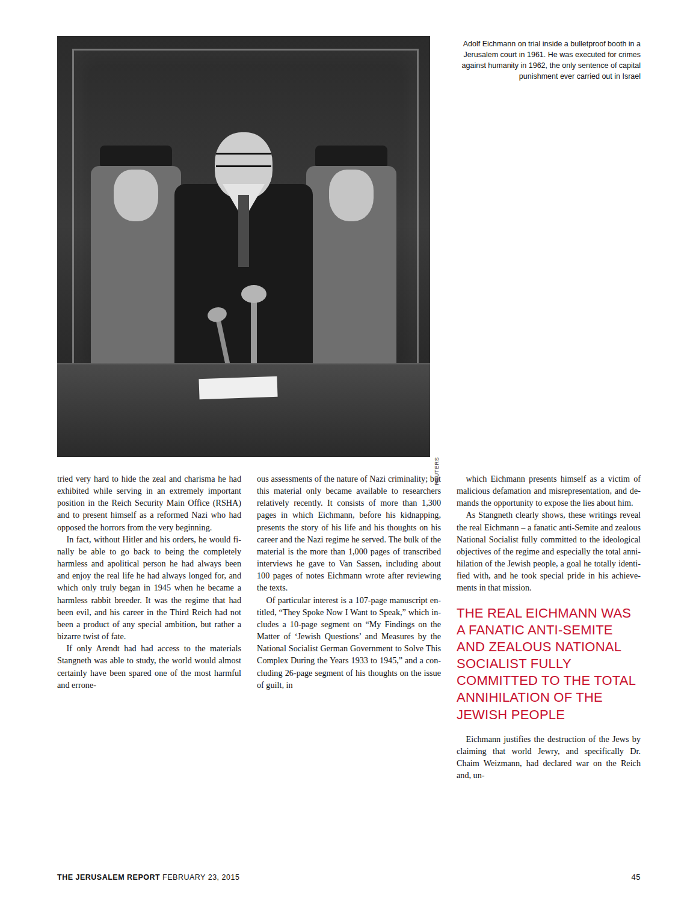REUTERS
Adolf Eichmann on trial inside a bulletproof booth in a Jerusalem court in 1961. He was executed for crimes against humanity in 1962, the only sentence of capital punishment ever carried out in Israel
tried very hard to hide the zeal and charisma he had exhibited while serving in an extremely important position in the Reich Security Main Office (RSHA) and to present himself as a reformed Nazi who had opposed the horrors from the very beginning.
In fact, without Hitler and his orders, he would finally be able to go back to being the completely harmless and apolitical person he had always been and enjoy the real life he had always longed for, and which only truly began in 1945 when he became a harmless rabbit breeder. It was the regime that had been evil, and his career in the Third Reich had not been a product of any special ambition, but rather a bizarre twist of fate.
If only Arendt had had access to the materials Stangneth was able to study, the world would almost certainly have been spared one of the most harmful and errone-
ous assessments of the nature of Nazi criminality; but this material only became available to researchers relatively recently. It consists of more than 1,300 pages in which Eichmann, before his kidnapping, presents the story of his life and his thoughts on his career and the Nazi regime he served. The bulk of the material is the more than 1,000 pages of transcribed interviews he gave to Van Sassen, including about 100 pages of notes Eichmann wrote after reviewing the texts.
Of particular interest is a 107-page manuscript entitled, “They Spoke Now I Want to Speak,” which includes a 10-page segment on “My Findings on the Matter of ‘Jewish Questions’ and Measures by the National Socialist German Government to Solve This Complex During the Years 1933 to 1945,” and a concluding 26-page segment of his thoughts on the issue of guilt, in
which Eichmann presents himself as a victim of malicious defamation and misrepresentation, and demands the opportunity to expose the lies about him.
As Stangneth clearly shows, these writings reveal the real Eichmann – a fanatic anti-Semite and zealous National Socialist fully committed to the ideological objectives of the regime and especially the total annihilation of the Jewish people, a goal he totally identified with, and he took special pride in his achievements in that mission.
THE REAL EICHMANN WAS A FANATIC ANTI-SEMITE AND ZEALOUS NATIONAL SOCIALIST FULLY COMMITTED TO THE TOTAL ANNIHILATION OF THE JEWISH PEOPLE
Eichmann justifies the destruction of the Jews by claiming that world Jewry, and specifically Dr. Chaim Weizmann, had declared war on the Reich and, un-
THE JERUSALEM REPORT FEBRUARY 23, 2015
45